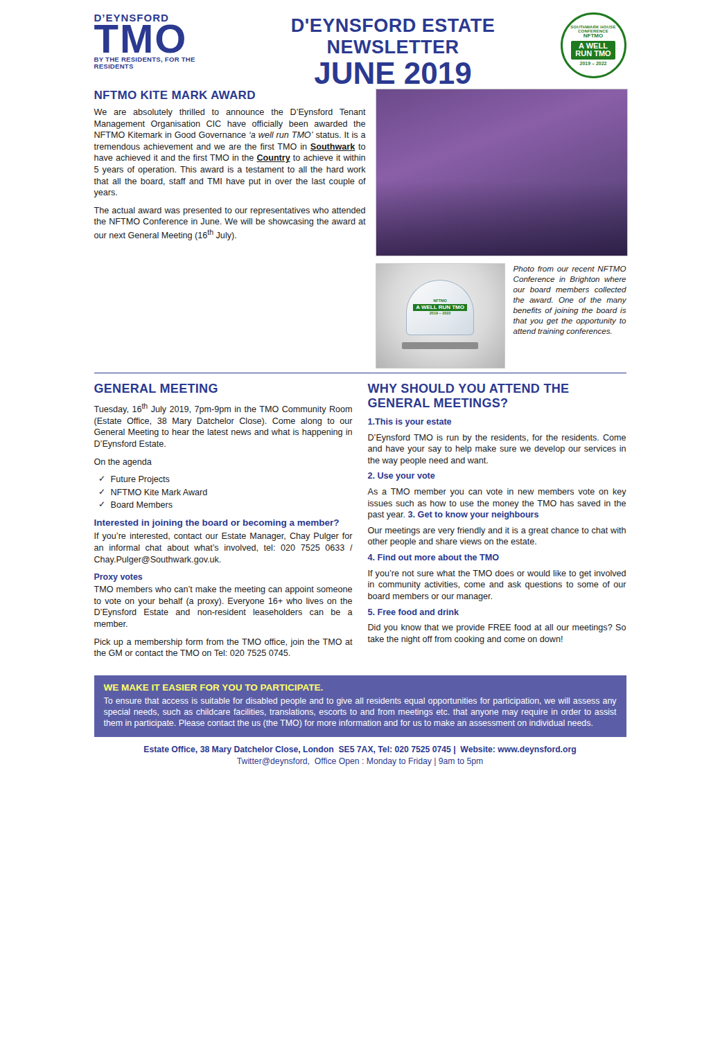D’EYNSFORD
TMO
BY THE RESIDENTS, FOR THE RESIDENTS
D'EYNSFORD ESTATE NEWSLETTER
JUNE 2019
SOUTHWARK HOUSE CONFERENCE
NFTMO
A WELL
RUN TMO
2019 – 2022
NFTMO KITE MARK AWARD
We are absolutely thrilled to announce the D’Eynsford Tenant Management Organisation CIC have officially been awarded the NFTMO Kitemark in Good Governance ‘a well run TMO’ status. It is a tremendous achievement and we are the first TMO in Southwark to have achieved it and the first TMO in the Country to achieve it within 5 years of operation. This award is a testament to all the hard work that all the board, staff and TMI have put in over the last couple of years.
The actual award was presented to our representatives who attended the NFTMO Conference in June. We will be showcasing the award at our next General Meeting (16th July).
Conference photo
NFTMO
A WELL RUN TMO
2019 – 2022
Photo from our recent NFTMO Conference in Brighton where our board members collected the award. One of the many benefits of joining the board is that you get the opportunity to attend training conferences.
GENERAL MEETING
Tuesday, 16th July 2019, 7pm-9pm in the TMO Community Room (Estate Office, 38 Mary Datchelor Close). Come along to our General Meeting to hear the latest news and what is happening in D’Eynsford Estate.
On the agenda
Future Projects
NFTMO Kite Mark Award
Board Members
Interested in joining the board or becoming a member?
If you’re interested, contact our Estate Manager, Chay Pulger for an informal chat about what’s involved, tel: 020 7525 0633 / Chay.Pulger@Southwark.gov.uk.
Proxy votes
TMO members who can’t make the meeting can appoint someone to vote on your behalf (a proxy). Everyone 16+ who lives on the D’Eynsford Estate and non-resident leaseholders can be a member.
Pick up a membership form from the TMO office, join the TMO at the GM or contact the TMO on Tel: 020 7525 0745.
WHY SHOULD YOU ATTEND THE GENERAL MEETINGS?
1.This is your estate
D’Eynsford TMO is run by the residents, for the residents. Come and have your say to help make sure we develop our services in the way people need and want.
2. Use your vote
As a TMO member you can vote in new members vote on key issues such as how to use the money the TMO has saved in the past year. 3. Get to know your neighbours
Our meetings are very friendly and it is a great chance to chat with other people and share views on the estate.
4. Find out more about the TMO
If you’re not sure what the TMO does or would like to get involved in community activities, come and ask questions to some of our board members or our manager.
5. Free food and drink
Did you know that we provide FREE food at all our meetings? So take the night off from cooking and come on down!
WE MAKE IT EASIER FOR YOU TO PARTICIPATE.
To ensure that access is suitable for disabled people and to give all residents equal opportunities for participation, we will assess any special needs, such as childcare facilities, translations, escorts to and from meetings etc. that anyone may require in order to assist them in participate. Please contact the us (the TMO) for more information and for us to make an assessment on individual needs.
Estate Office, 38 Mary Datchelor Close, London SE5 7AX, Tel: 020 7525 0745 | Website: www.deynsford.org
Twitter@deynsford, Office Open : Monday to Friday | 9am to 5pm